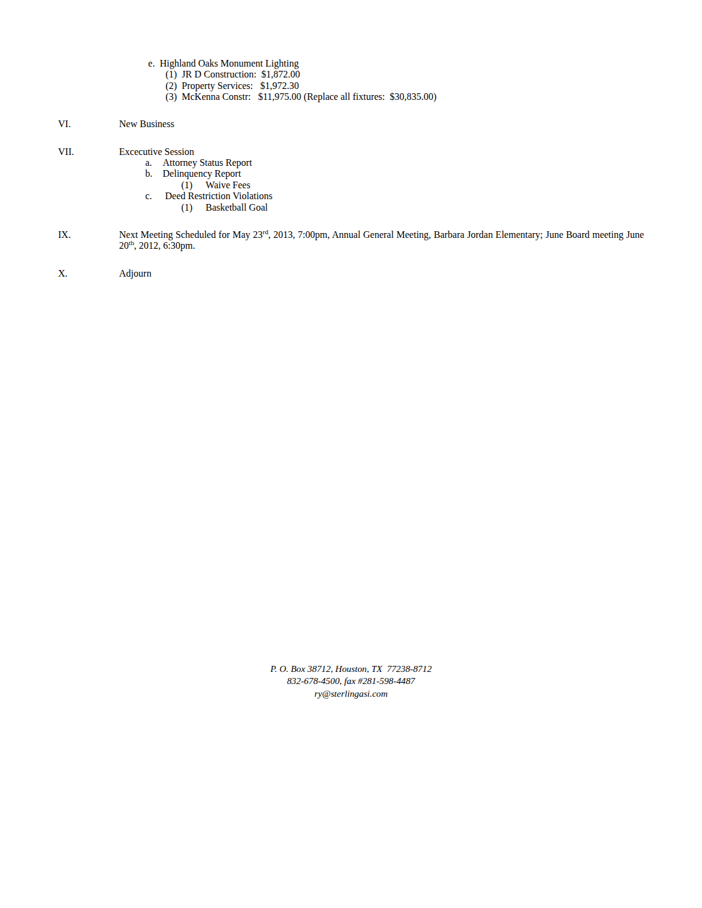e. Highland Oaks Monument Lighting
(1) JR D Construction: $1,872.00
(2) Property Services: $1,972.30
(3) McKenna Constr: $11,975.00 (Replace all fixtures: $30,835.00)
| VI. | New Business |
| VII. | Excecutive Session a. Attorney Status Report b. Delinquency Report (1) Waive Fees c. Deed Restriction Violations (1) Basketball Goal |
| IX. | Next Meeting Scheduled for May 23 rd , 2013, 7:00pm, Annual General Meeting, Barbara Jordan Elementary; June Board meeting June 20 th , 2012, 6:30pm. |
| X. | Adjourn |
P. O. Box 38712, Houston, TX 77238-8712
832-678-4500, fax #281-598-4487
ry@sterlingasi.com